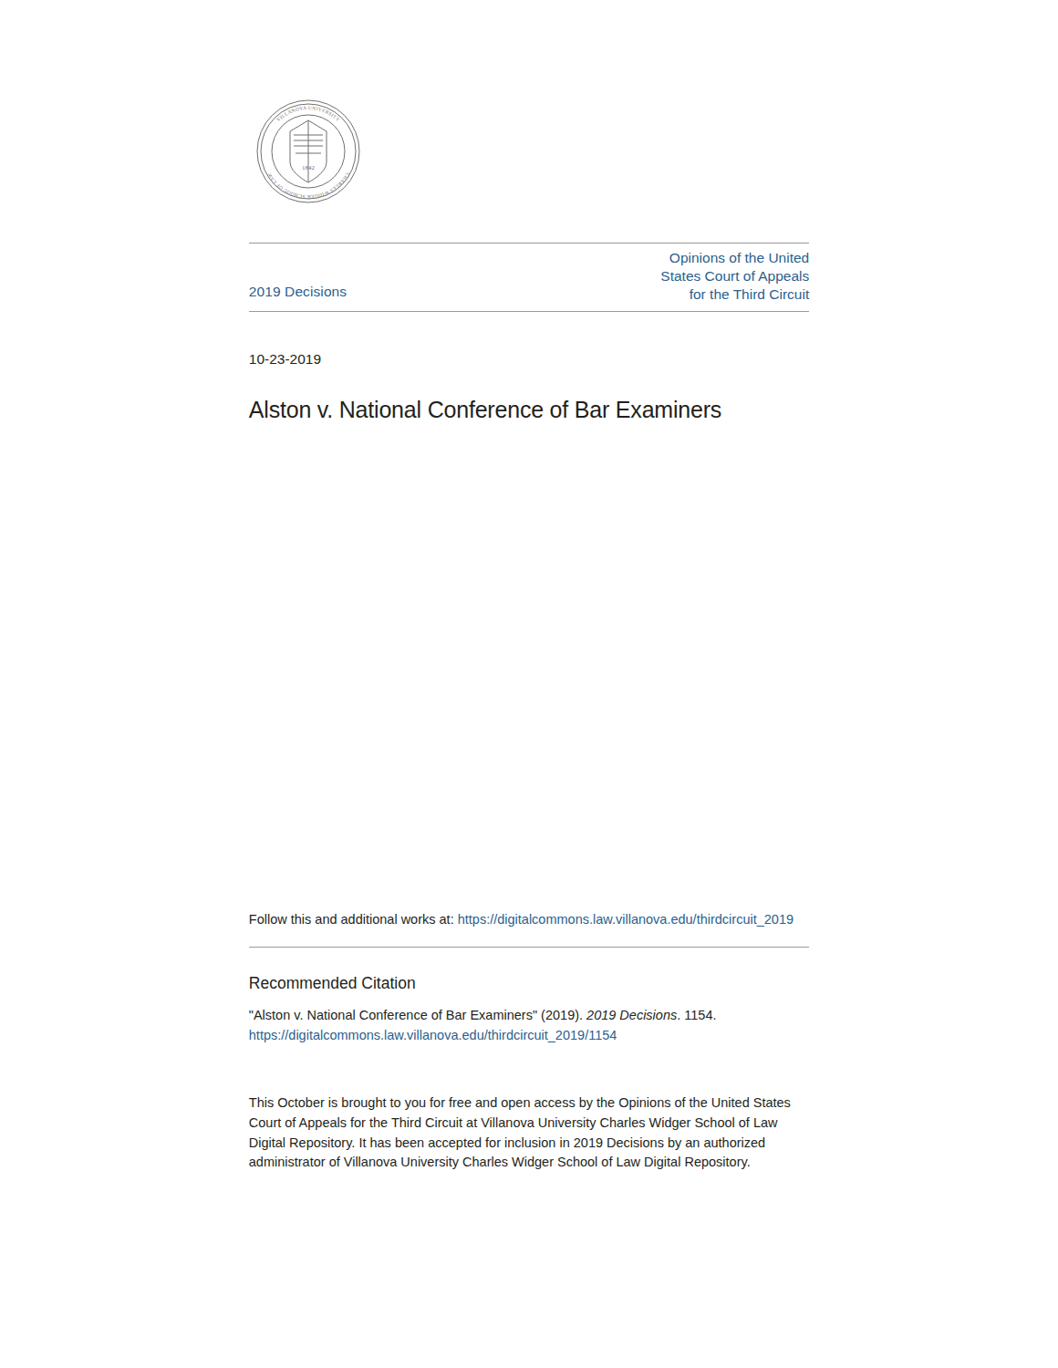VILLANOVA UNIVERSITY CHARLES WIDGER SCHOOL OF LAW 1842
2019 Decisions
Opinions of the United
States Court of Appeals
for the Third Circuit
10-23-2019
Alston v. National Conference of Bar Examiners
Follow this and additional works at: https://digitalcommons.law.villanova.edu/thirdcircuit_2019
Recommended Citation
"Alston v. National Conference of Bar Examiners" (2019). 2019 Decisions. 1154.
https://digitalcommons.law.villanova.edu/thirdcircuit_2019/1154
This October is brought to you for free and open access by the Opinions of the United States Court of Appeals for the Third Circuit at Villanova University Charles Widger School of Law Digital Repository. It has been accepted for inclusion in 2019 Decisions by an authorized administrator of Villanova University Charles Widger School of Law Digital Repository.